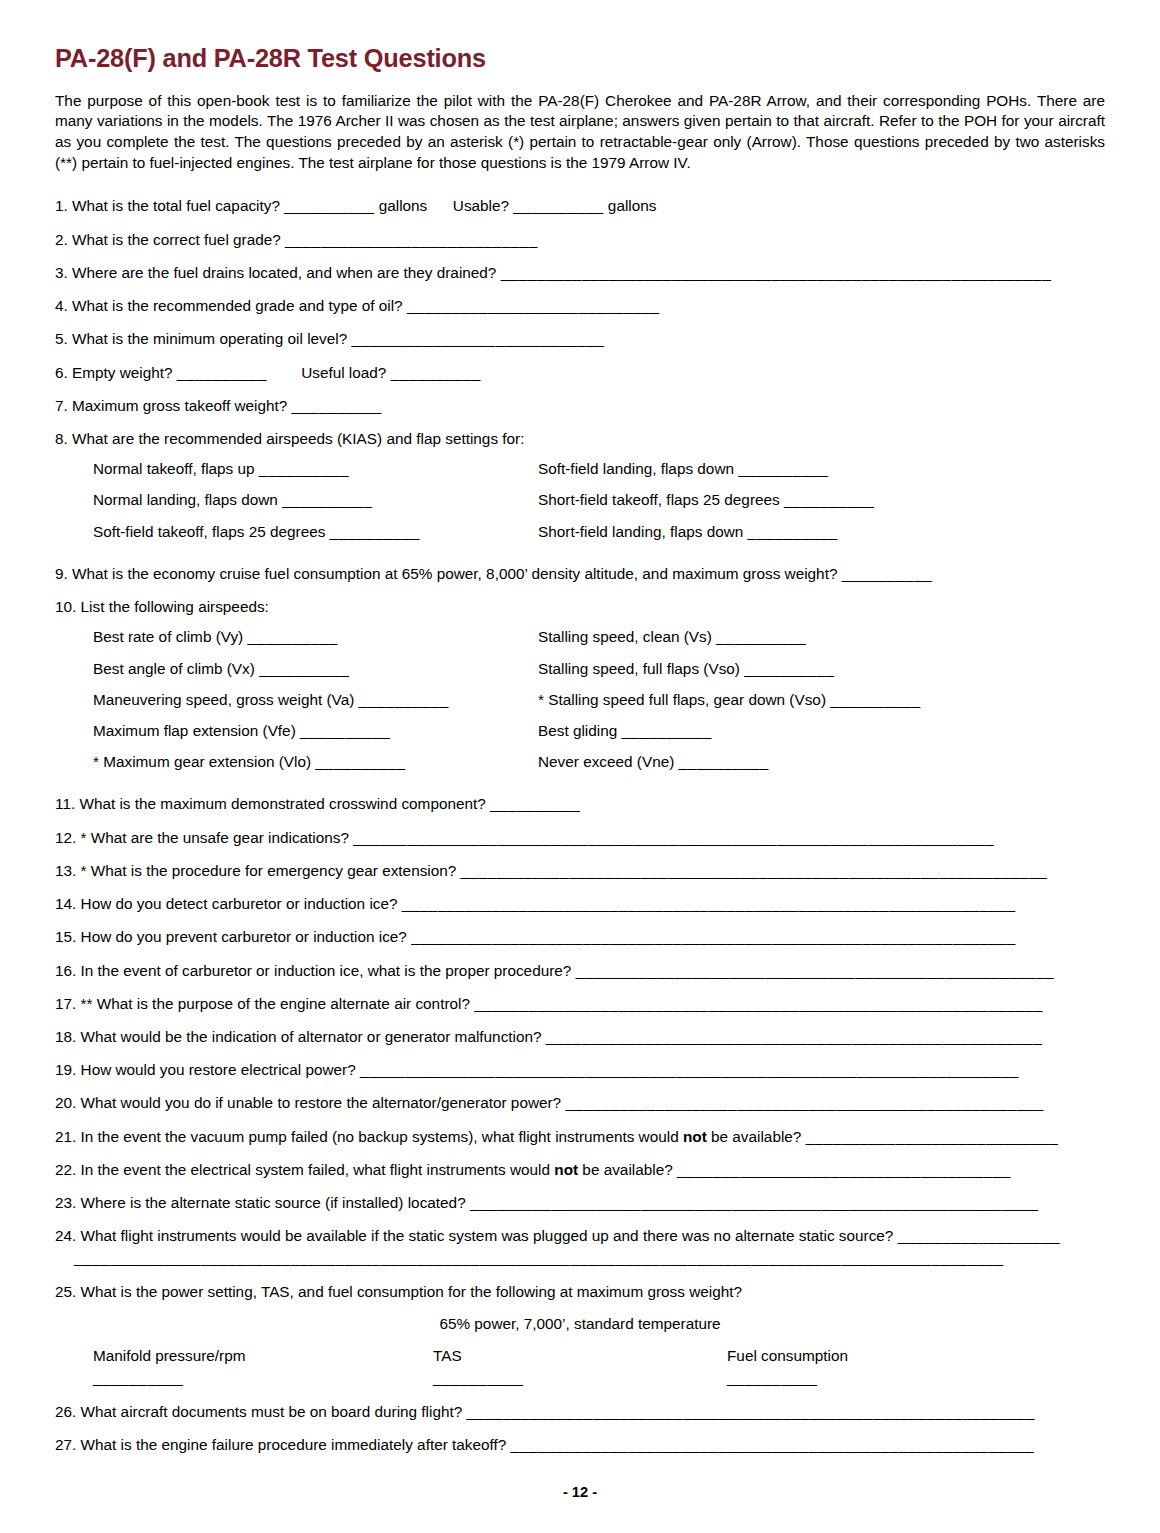PA-28(F) and PA-28R Test Questions
The purpose of this open-book test is to familiarize the pilot with the PA-28(F) Cherokee and PA-28R Arrow, and their corresponding POHs. There are many variations in the models. The 1976 Archer II was chosen as the test airplane; answers given pertain to that aircraft. Refer to the POH for your aircraft as you complete the test. The questions preceded by an asterisk (*) pertain to retractable-gear only (Arrow). Those questions preceded by two asterisks (**) pertain to fuel-injected engines. The test airplane for those questions is the 1979 Arrow IV.
1. What is the total fuel capacity? __________ gallons Usable? __________ gallons
2. What is the correct fuel grade? ____________________________
3. Where are the fuel drains located, and when are they drained? _____________________________________________________________
4. What is the recommended grade and type of oil? ____________________________
5. What is the minimum operating oil level? ____________________________
6. Empty weight? __________ Useful load? __________
7. Maximum gross takeoff weight? __________
8. What are the recommended airspeeds (KIAS) and flap settings for:
Normal takeoff, flaps up __________
Soft-field landing, flaps down __________
Normal landing, flaps down __________
Short-field takeoff, flaps 25 degrees __________
Soft-field takeoff, flaps 25 degrees __________
Short-field landing, flaps down __________
9. What is the economy cruise fuel consumption at 65% power, 8,000’ density altitude, and maximum gross weight? __________
10. List the following airspeeds:
Best rate of climb (Vy) __________
Stalling speed, clean (Vs) __________
Best angle of climb (Vx) __________
Stalling speed, full flaps (Vso) __________
Maneuvering speed, gross weight (Va) __________
* Stalling speed full flaps, gear down (Vso) __________
Maximum flap extension (Vfe) __________
Best gliding __________
* Maximum gear extension (Vlo) __________
Never exceed (Vne) __________
11. What is the maximum demonstrated crosswind component? __________
12. * What are the unsafe gear indications? _______________________________________________________________________
13. * What is the procedure for emergency gear extension? _________________________________________________________________
14. How do you detect carburetor or induction ice? ____________________________________________________________________
15. How do you prevent carburetor or induction ice? ___________________________________________________________________
16. In the event of carburetor or induction ice, what is the proper procedure? _____________________________________________________
17. ** What is the purpose of the engine alternate air control? _______________________________________________________________
18. What would be the indication of alternator or generator malfunction? _______________________________________________________
19. How would you restore electrical power? _________________________________________________________________________
20. What would you do if unable to restore the alternator/generator power? _____________________________________________________
21. In the event the vacuum pump failed (no backup systems), what flight instruments would not be available? ____________________________
22. In the event the electrical system failed, what flight instruments would not be available? _____________________________________
23. Where is the alternate static source (if installed) located? _______________________________________________________________
24. What flight instruments would be available if the static system was plugged up and there was no alternate static source? __________________
_______________________________________________________________________________________________________
25. What is the power setting, TAS, and fuel consumption for the following at maximum gross weight?
65% power, 7,000’, standard temperature
Manifold pressure/rpm __________ TAS __________ Fuel consumption __________
26. What aircraft documents must be on board during flight? _______________________________________________________________
27. What is the engine failure procedure immediately after takeoff? __________________________________________________________
- 12 -